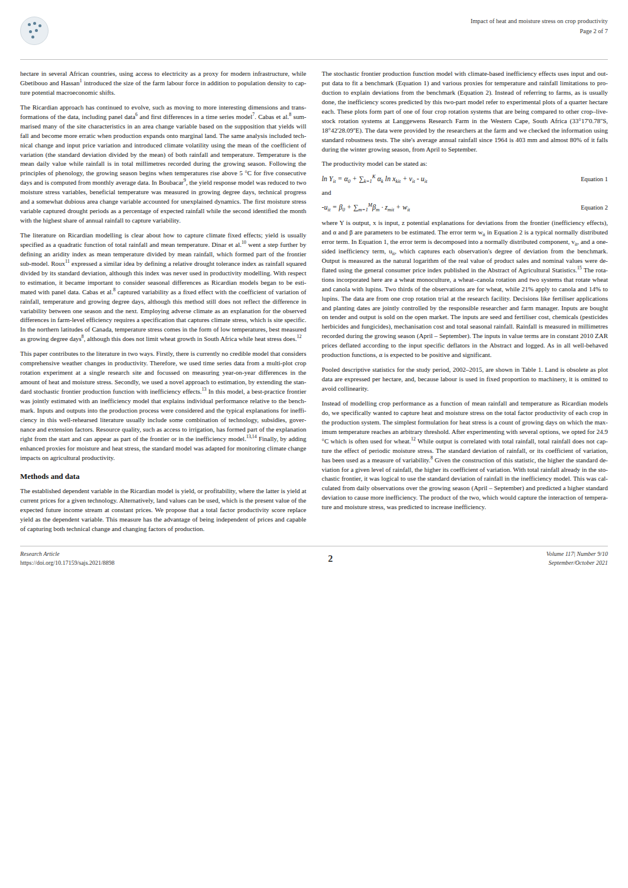Impact of heat and moisture stress on crop productivity
Page 2 of 7
hectare in several African countries, using access to electricity as a proxy for modern infrastructure, while Gbetibouo and Hassan1 introduced the size of the farm labour force in addition to population density to capture potential macroeconomic shifts.
The Ricardian approach has continued to evolve, such as moving to more interesting dimensions and transformations of the data, including panel data6 and first differences in a time series model7. Cabas et al.8 summarised many of the site characteristics in an area change variable based on the supposition that yields will fall and become more erratic when production expands onto marginal land. The same analysis included technical change and input price variation and introduced climate volatility using the mean of the coefficient of variation (the standard deviation divided by the mean) of both rainfall and temperature. Temperature is the mean daily value while rainfall is in total millimetres recorded during the growing season. Following the principles of phenology, the growing season begins when temperatures rise above 5 °C for five consecutive days and is computed from monthly average data. In Boubacar9, the yield response model was reduced to two moisture stress variables, beneficial temperature was measured in growing degree days, technical progress and a somewhat dubious area change variable accounted for unexplained dynamics. The first moisture stress variable captured drought periods as a percentage of expected rainfall while the second identified the month with the highest share of annual rainfall to capture variability.
The literature on Ricardian modelling is clear about how to capture climate fixed effects; yield is usually specified as a quadratic function of total rainfall and mean temperature. Dinar et al.10 went a step further by defining an aridity index as mean temperature divided by mean rainfall, which formed part of the frontier sub-model. Roux11 expressed a similar idea by defining a relative drought tolerance index as rainfall squared divided by its standard deviation, although this index was never used in productivity modelling. With respect to estimation, it became important to consider seasonal differences as Ricardian models began to be estimated with panel data. Cabas et al.8 captured variability as a fixed effect with the coefficient of variation of rainfall, temperature and growing degree days, although this method still does not reflect the difference in variability between one season and the next. Employing adverse climate as an explanation for the observed differences in farm-level efficiency requires a specification that captures climate stress, which is site specific. In the northern latitudes of Canada, temperature stress comes in the form of low temperatures, best measured as growing degree days8, although this does not limit wheat growth in South Africa while heat stress does.12
This paper contributes to the literature in two ways. Firstly, there is currently no credible model that considers comprehensive weather changes in productivity. Therefore, we used time series data from a multi-plot crop rotation experiment at a single research site and focussed on measuring year-on-year differences in the amount of heat and moisture stress. Secondly, we used a novel approach to estimation, by extending the standard stochastic frontier production function with inefficiency effects.13 In this model, a best-practice frontier was jointly estimated with an inefficiency model that explains individual performance relative to the benchmark. Inputs and outputs into the production process were considered and the typical explanations for inefficiency in this well-rehearsed literature usually include some combination of technology, subsidies, governance and extension factors. Resource quality, such as access to irrigation, has formed part of the explanation right from the start and can appear as part of the frontier or in the inefficiency model.13,14 Finally, by adding enhanced proxies for moisture and heat stress, the standard model was adapted for monitoring climate change impacts on agricultural productivity.
Methods and data
The established dependent variable in the Ricardian model is yield, or profitability, where the latter is yield at current prices for a given technology. Alternatively, land values can be used, which is the present value of the expected future income stream at constant prices. We propose that a total factor productivity score replace yield as the dependent variable. This measure has the advantage of being independent of prices and capable of capturing both technical change and changing factors of production.
The stochastic frontier production function model with climate-based inefficiency effects uses input and output data to fit a benchmark (Equation 1) and various proxies for temperature and rainfall limitations to production to explain deviations from the benchmark (Equation 2). Instead of referring to farms, as is usually done, the inefficiency scores predicted by this two-part model refer to experimental plots of a quarter hectare each. These plots form part of one of four crop rotation systems that are being compared to other crop–livestock rotation systems at Langgewens Research Farm in the Western Cape, South Africa (33°17'0.78''S, 18°42'28.09''E). The data were provided by the researchers at the farm and we checked the information using standard robustness tests. The site's average annual rainfall since 1964 is 403 mm and almost 80% of it falls during the winter growing season, from April to September.
The productivity model can be stated as:
ln Yit = α0 + ∑k=1K αk ln xkit + vit - uit
Equation 1
and
-uit = β0 + ∑m=1Mβm · zmit + wit
Equation 2
where Y is output, x is input, z potential explanations for deviations from the frontier (inefficiency effects), and α and β are parameters to be estimated. The error term wit in Equation 2 is a typical normally distributed error term. In Equation 1, the error term is decomposed into a normally distributed component, vit, and a one-sided inefficiency term, uit, which captures each observation's degree of deviation from the benchmark. Output is measured as the natural logarithm of the real value of product sales and nominal values were deflated using the general consumer price index published in the Abstract of Agricultural Statistics.15 The rotations incorporated here are a wheat monoculture, a wheat–canola rotation and two systems that rotate wheat and canola with lupins. Two thirds of the observations are for wheat, while 21% apply to canola and 14% to lupins. The data are from one crop rotation trial at the research facility. Decisions like fertiliser applications and planting dates are jointly controlled by the responsible researcher and farm manager. Inputs are bought on tender and output is sold on the open market. The inputs are seed and fertiliser cost, chemicals (pesticides herbicides and fungicides), mechanisation cost and total seasonal rainfall. Rainfall is measured in millimetres recorded during the growing season (April – September). The inputs in value terms are in constant 2010 ZAR prices deflated according to the input specific deflators in the Abstract and logged. As in all well-behaved production functions, α is expected to be positive and significant.
Pooled descriptive statistics for the study period, 2002–2015, are shown in Table 1. Land is obsolete as plot data are expressed per hectare, and, because labour is used in fixed proportion to machinery, it is omitted to avoid collinearity.
Instead of modelling crop performance as a function of mean rainfall and temperature as Ricardian models do, we specifically wanted to capture heat and moisture stress on the total factor productivity of each crop in the production system. The simplest formulation for heat stress is a count of growing days on which the maximum temperature reaches an arbitrary threshold. After experimenting with several options, we opted for 24.9 °C which is often used for wheat.12 While output is correlated with total rainfall, total rainfall does not capture the effect of periodic moisture stress. The standard deviation of rainfall, or its coefficient of variation, has been used as a measure of variability.8 Given the construction of this statistic, the higher the standard deviation for a given level of rainfall, the higher its coefficient of variation. With total rainfall already in the stochastic frontier, it was logical to use the standard deviation of rainfall in the inefficiency model. This was calculated from daily observations over the growing season (April – September) and predicted a higher standard deviation to cause more inefficiency. The product of the two, which would capture the interaction of temperature and moisture stress, was predicted to increase inefficiency.
Research Article
https://doi.org/10.17159/sajs.2021/8898
2
Volume 117| Number 9/10
September/October 2021